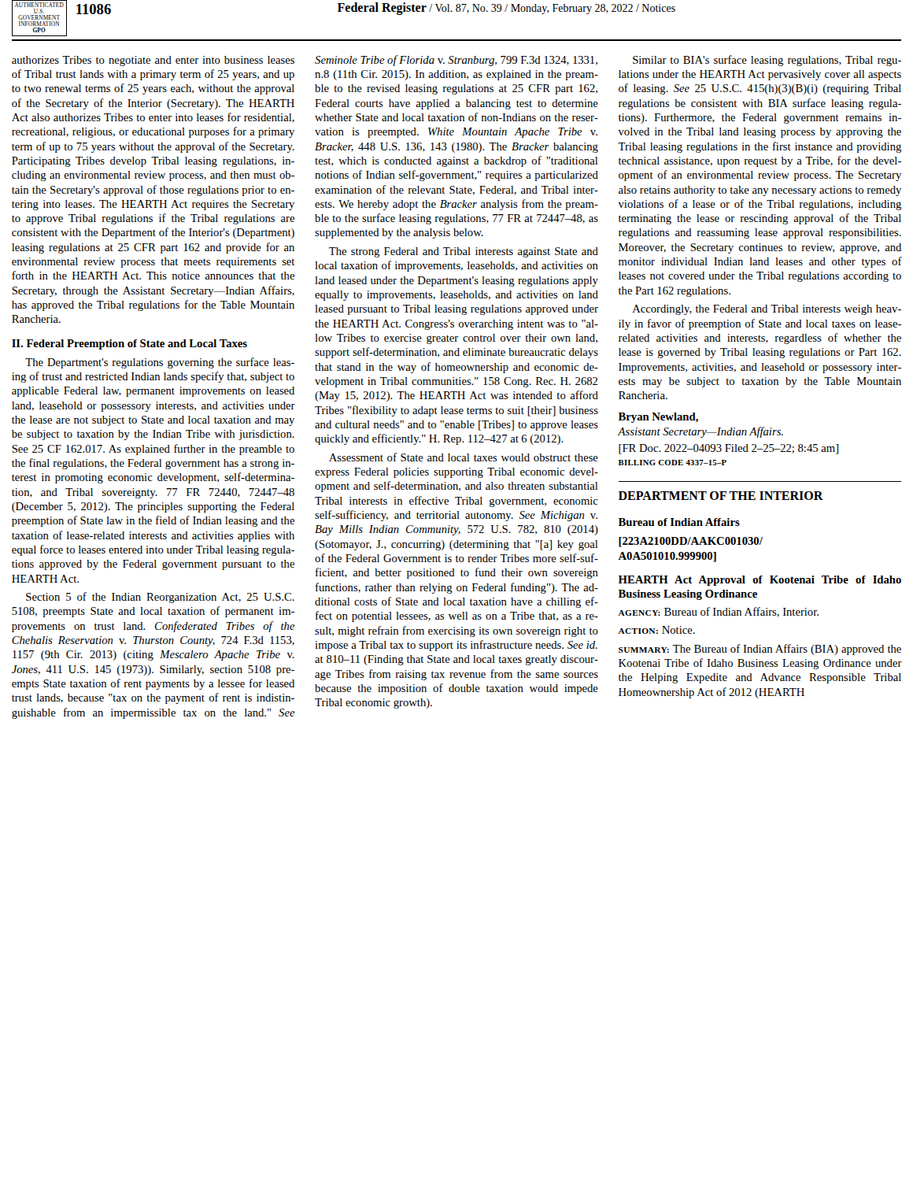AUTHENTICATED
U.S. GOVERNMENT
INFORMATION
GPO
11086
Federal Register / Vol. 87, No. 39 / Monday, February 28, 2022 / Notices
authorizes Tribes to negotiate and enter into business leases of Tribal trust lands with a primary term of 25 years, and up to two renewal terms of 25 years each, without the approval of the Secretary of the Interior (Secretary). The HEARTH Act also authorizes Tribes to enter into leases for residential, recreational, religious, or educational purposes for a primary term of up to 75 years without the approval of the Secretary. Participating Tribes develop Tribal leasing regulations, including an environmental review process, and then must obtain the Secretary's approval of those regulations prior to entering into leases. The HEARTH Act requires the Secretary to approve Tribal regulations if the Tribal regulations are consistent with the Department of the Interior's (Department) leasing regulations at 25 CFR part 162 and provide for an environmental review process that meets requirements set forth in the HEARTH Act. This notice announces that the Secretary, through the Assistant Secretary—Indian Affairs, has approved the Tribal regulations for the Table Mountain Rancheria.
II. Federal Preemption of State and Local Taxes
The Department's regulations governing the surface leasing of trust and restricted Indian lands specify that, subject to applicable Federal law, permanent improvements on leased land, leasehold or possessory interests, and activities under the lease are not subject to State and local taxation and may be subject to taxation by the Indian Tribe with jurisdiction. See 25 CF 162.017. As explained further in the preamble to the final regulations, the Federal government has a strong interest in promoting economic development, self-determination, and Tribal sovereignty. 77 FR 72440, 72447–48 (December 5, 2012). The principles supporting the Federal preemption of State law in the field of Indian leasing and the taxation of lease-related interests and activities applies with equal force to leases entered into under Tribal leasing regulations approved by the Federal government pursuant to the HEARTH Act.
Section 5 of the Indian Reorganization Act, 25 U.S.C. 5108, preempts State and local taxation of permanent improvements on trust land. Confederated Tribes of the Chehalis Reservation v. Thurston County, 724 F.3d 1153, 1157 (9th Cir. 2013) (citing Mescalero Apache Tribe v. Jones, 411 U.S. 145 (1973)). Similarly, section 5108 preempts State taxation of rent payments by a lessee for leased trust lands, because "tax on the payment of rent is indistinguishable from an impermissible tax on the land." See Seminole Tribe of Florida v. Stranburg, 799 F.3d 1324, 1331, n.8 (11th Cir. 2015). In addition, as explained in the preamble to the revised leasing regulations at 25 CFR part 162, Federal courts have applied a balancing test to determine whether State and local taxation of non-Indians on the reservation is preempted. White Mountain Apache Tribe v. Bracker, 448 U.S. 136, 143 (1980). The Bracker balancing test, which is conducted against a backdrop of "traditional notions of Indian self-government," requires a particularized examination of the relevant State, Federal, and Tribal interests. We hereby adopt the Bracker analysis from the preamble to the surface leasing regulations, 77 FR at 72447–48, as supplemented by the analysis below.
The strong Federal and Tribal interests against State and local taxation of improvements, leaseholds, and activities on land leased under the Department's leasing regulations apply equally to improvements, leaseholds, and activities on land leased pursuant to Tribal leasing regulations approved under the HEARTH Act. Congress's overarching intent was to "allow Tribes to exercise greater control over their own land, support self-determination, and eliminate bureaucratic delays that stand in the way of homeownership and economic development in Tribal communities." 158 Cong. Rec. H. 2682 (May 15, 2012). The HEARTH Act was intended to afford Tribes "flexibility to adapt lease terms to suit [their] business and cultural needs" and to "enable [Tribes] to approve leases quickly and efficiently." H. Rep. 112–427 at 6 (2012).
Assessment of State and local taxes would obstruct these express Federal policies supporting Tribal economic development and self-determination, and also threaten substantial Tribal interests in effective Tribal government, economic self-sufficiency, and territorial autonomy. See Michigan v. Bay Mills Indian Community, 572 U.S. 782, 810 (2014) (Sotomayor, J., concurring) (determining that "[a] key goal of the Federal Government is to render Tribes more self-sufficient, and better positioned to fund their own sovereign functions, rather than relying on Federal funding"). The additional costs of State and local taxation have a chilling effect on potential lessees, as well as on a Tribe that, as a result, might refrain from exercising its own sovereign right to impose a Tribal tax to support its infrastructure needs. See id. at 810–11 (Finding that State and local taxes greatly discourage Tribes from raising tax revenue from the same sources because the imposition of double taxation would impede Tribal economic growth).
Similar to BIA's surface leasing regulations, Tribal regulations under the HEARTH Act pervasively cover all aspects of leasing. See 25 U.S.C. 415(h)(3)(B)(i) (requiring Tribal regulations be consistent with BIA surface leasing regulations). Furthermore, the Federal government remains involved in the Tribal land leasing process by approving the Tribal leasing regulations in the first instance and providing technical assistance, upon request by a Tribe, for the development of an environmental review process. The Secretary also retains authority to take any necessary actions to remedy violations of a lease or of the Tribal regulations, including terminating the lease or rescinding approval of the Tribal regulations and reassuming lease approval responsibilities. Moreover, the Secretary continues to review, approve, and monitor individual Indian land leases and other types of leases not covered under the Tribal regulations according to the Part 162 regulations.
Accordingly, the Federal and Tribal interests weigh heavily in favor of preemption of State and local taxes on lease-related activities and interests, regardless of whether the lease is governed by Tribal leasing regulations or Part 162. Improvements, activities, and leasehold or possessory interests may be subject to taxation by the Table Mountain Rancheria.
Bryan Newland,
Assistant Secretary—Indian Affairs.
[FR Doc. 2022–04093 Filed 2–25–22; 8:45 am]
BILLING CODE 4337–15–P
DEPARTMENT OF THE INTERIOR
Bureau of Indian Affairs
[223A2100DD/AAKC001030/
A0A501010.999900]
HEARTH Act Approval of Kootenai Tribe of Idaho Business Leasing Ordinance
AGENCY: Bureau of Indian Affairs, Interior.
ACTION: Notice.
SUMMARY: The Bureau of Indian Affairs (BIA) approved the Kootenai Tribe of Idaho Business Leasing Ordinance under the Helping Expedite and Advance Responsible Tribal Homeownership Act of 2012 (HEARTH